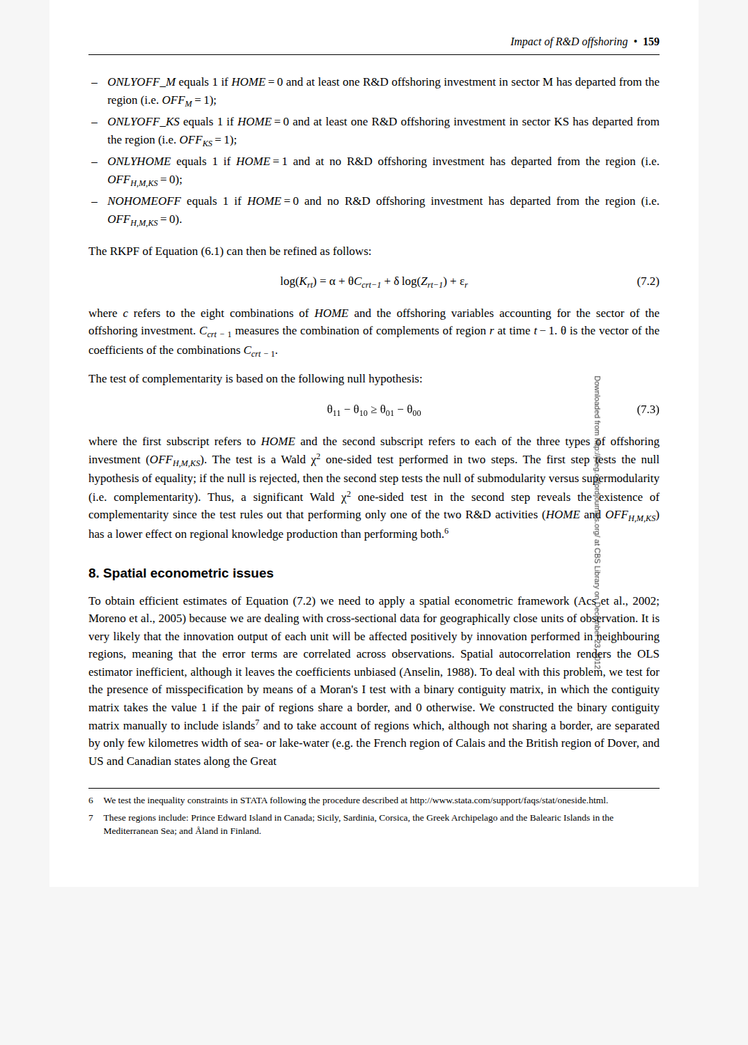Downloaded from http://joeg.oxfordjournals.org/ at CBS Library on December 23, 2012
Impact of R&D offshoring • 159
ONLYOFF_M equals 1 if HOME = 0 and at least one R&D offshoring investment in sector M has departed from the region (i.e. OFFM = 1);
ONLYOFF_KS equals 1 if HOME = 0 and at least one R&D offshoring investment in sector KS has departed from the region (i.e. OFFKS = 1);
ONLYHOME equals 1 if HOME = 1 and at no R&D offshoring investment has departed from the region (i.e. OFFH,M,KS = 0);
NOHOMEOFF equals 1 if HOME = 0 and no R&D offshoring investment has departed from the region (i.e. OFFH,M,KS = 0).
The RKPF of Equation (6.1) can then be refined as follows:
log(Krt) = α + θCcrt−1 + δ log(Zrt−1) + εr (7.2)
where c refers to the eight combinations of HOME and the offshoring variables accounting for the sector of the offshoring investment. Ccrt − 1 measures the combination of complements of region r at time t − 1. θ is the vector of the coefficients of the combinations Ccrt − 1.
The test of complementarity is based on the following null hypothesis:
θ11 − θ10 ≥ θ01 − θ00 (7.3)
where the first subscript refers to HOME and the second subscript refers to each of the three types of offshoring investment (OFFH,M,KS). The test is a Wald χ2 one-sided test performed in two steps. The first step tests the null hypothesis of equality; if the null is rejected, then the second step tests the null of submodularity versus supermodularity (i.e. complementarity). Thus, a significant Wald χ2 one-sided test in the second step reveals the existence of complementarity since the test rules out that performing only one of the two R&D activities (HOME and OFFH,M,KS) has a lower effect on regional knowledge production than performing both.6
8. Spatial econometric issues
To obtain efficient estimates of Equation (7.2) we need to apply a spatial econometric framework (Acs et al., 2002; Moreno et al., 2005) because we are dealing with cross-sectional data for geographically close units of observation. It is very likely that the innovation output of each unit will be affected positively by innovation performed in neighbouring regions, meaning that the error terms are correlated across observations. Spatial autocorrelation renders the OLS estimator inefficient, although it leaves the coefficients unbiased (Anselin, 1988). To deal with this problem, we test for the presence of misspecification by means of a Moran's I test with a binary contiguity matrix, in which the contiguity matrix takes the value 1 if the pair of regions share a border, and 0 otherwise. We constructed the binary contiguity matrix manually to include islands7 and to take account of regions which, although not sharing a border, are separated by only few kilometres width of sea- or lake-water (e.g. the French region of Calais and the British region of Dover, and US and Canadian states along the Great
6 We test the inequality constraints in STATA following the procedure described at http://www.stata.com/support/faqs/stat/oneside.html.
7 These regions include: Prince Edward Island in Canada; Sicily, Sardinia, Corsica, the Greek Archipelago and the Balearic Islands in the Mediterranean Sea; and Åland in Finland.